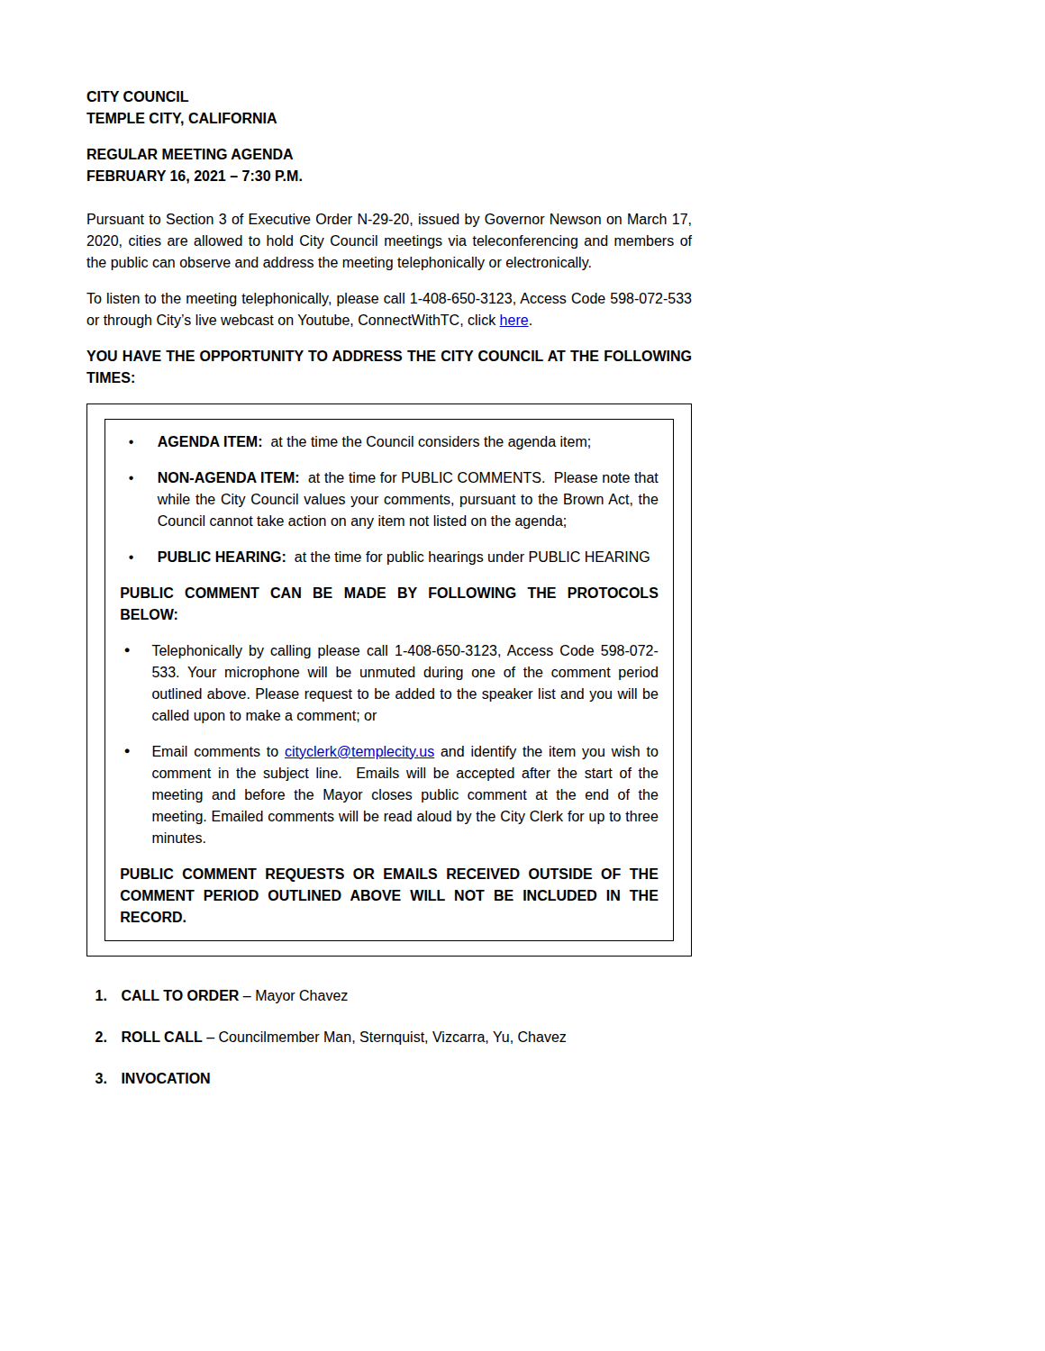CITY COUNCIL
TEMPLE CITY, CALIFORNIA
REGULAR MEETING AGENDA
FEBRUARY 16, 2021 – 7:30 P.M.
Pursuant to Section 3 of Executive Order N-29-20, issued by Governor Newson on March 17, 2020, cities are allowed to hold City Council meetings via teleconferencing and members of the public can observe and address the meeting telephonically or electronically.
To listen to the meeting telephonically, please call 1-408-650-3123, Access Code 598-072-533 or through City’s live webcast on Youtube, ConnectWithTC, click here.
YOU HAVE THE OPPORTUNITY TO ADDRESS THE CITY COUNCIL AT THE FOLLOWING TIMES:
AGENDA ITEM: at the time the Council considers the agenda item;
NON-AGENDA ITEM: at the time for PUBLIC COMMENTS. Please note that while the City Council values your comments, pursuant to the Brown Act, the Council cannot take action on any item not listed on the agenda;
PUBLIC HEARING: at the time for public hearings under PUBLIC HEARING
PUBLIC COMMENT CAN BE MADE BY FOLLOWING THE PROTOCOLS BELOW:
Telephonically by calling please call 1-408-650-3123, Access Code 598-072-533. Your microphone will be unmuted during one of the comment period outlined above. Please request to be added to the speaker list and you will be called upon to make a comment; or
Email comments to cityclerk@templecity.us and identify the item you wish to comment in the subject line. Emails will be accepted after the start of the meeting and before the Mayor closes public comment at the end of the meeting. Emailed comments will be read aloud by the City Clerk for up to three minutes.
PUBLIC COMMENT REQUESTS OR EMAILS RECEIVED OUTSIDE OF THE COMMENT PERIOD OUTLINED ABOVE WILL NOT BE INCLUDED IN THE RECORD.
CALL TO ORDER – Mayor Chavez
ROLL CALL – Councilmember Man, Sternquist, Vizcarra, Yu, Chavez
INVOCATION